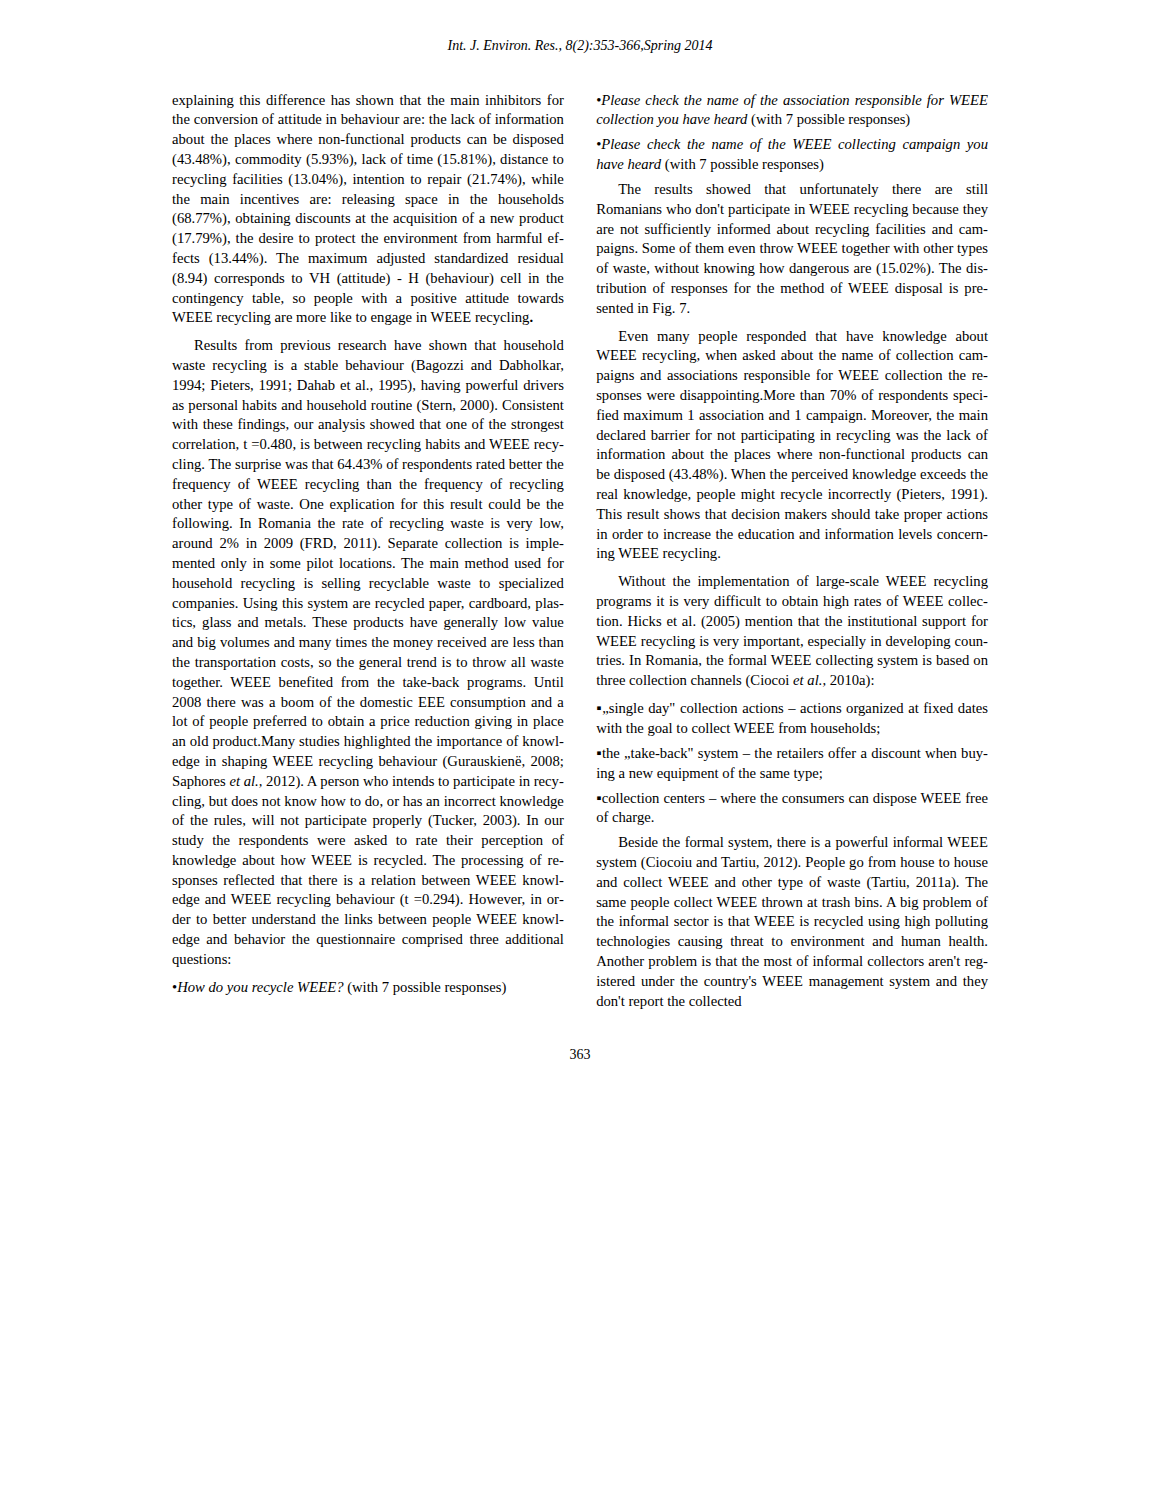Int. J. Environ. Res., 8(2):353-366,Spring 2014
explaining this difference has shown that the main inhibitors for the conversion of attitude in behaviour are: the lack of information about the places where non-functional products can be disposed (43.48%), commodity (5.93%), lack of time (15.81%), distance to recycling facilities (13.04%), intention to repair (21.74%), while the main incentives are: releasing space in the households (68.77%), obtaining discounts at the acquisition of a new product (17.79%), the desire to protect the environment from harmful effects (13.44%). The maximum adjusted standardized residual (8.94) corresponds to VH (attitude) - H (behaviour) cell in the contingency table, so people with a positive attitude towards WEEE recycling are more like to engage in WEEE recycling.
Results from previous research have shown that household waste recycling is a stable behaviour (Bagozzi and Dabholkar, 1994; Pieters, 1991; Dahab et al., 1995), having powerful drivers as personal habits and household routine (Stern, 2000). Consistent with these findings, our analysis showed that one of the strongest correlation, t =0.480, is between recycling habits and WEEE recycling. The surprise was that 64.43% of respondents rated better the frequency of WEEE recycling than the frequency of recycling other type of waste. One explication for this result could be the following. In Romania the rate of recycling waste is very low, around 2% in 2009 (FRD, 2011). Separate collection is implemented only in some pilot locations. The main method used for household recycling is selling recyclable waste to specialized companies. Using this system are recycled paper, cardboard, plastics, glass and metals. These products have generally low value and big volumes and many times the money received are less than the transportation costs, so the general trend is to throw all waste together. WEEE benefited from the take-back programs. Until 2008 there was a boom of the domestic EEE consumption and a lot of people preferred to obtain a price reduction giving in place an old product.Many studies highlighted the importance of knowledge in shaping WEEE recycling behaviour (Gurauskienë, 2008; Saphores et al., 2012). A person who intends to participate in recycling, but does not know how to do, or has an incorrect knowledge of the rules, will not participate properly (Tucker, 2003). In our study the respondents were asked to rate their perception of knowledge about how WEEE is recycled. The processing of responses reflected that there is a relation between WEEE knowledge and WEEE recycling behaviour (t =0.294). However, in order to better understand the links between people WEEE knowledge and behavior the questionnaire comprised three additional questions:
•How do you recycle WEEE? (with 7 possible responses)
•Please check the name of the association responsible for WEEE collection you have heard (with 7 possible responses)
•Please check the name of the WEEE collecting campaign you have heard (with 7 possible responses)
The results showed that unfortunately there are still Romanians who don't participate in WEEE recycling because they are not sufficiently informed about recycling facilities and campaigns. Some of them even throw WEEE together with other types of waste, without knowing how dangerous are (15.02%). The distribution of responses for the method of WEEE disposal is presented in Fig. 7.
Even many people responded that have knowledge about WEEE recycling, when asked about the name of collection campaigns and associations responsible for WEEE collection the responses were disappointing.More than 70% of respondents specified maximum 1 association and 1 campaign. Moreover, the main declared barrier for not participating in recycling was the lack of information about the places where non-functional products can be disposed (43.48%). When the perceived knowledge exceeds the real knowledge, people might recycle incorrectly (Pieters, 1991). This result shows that decision makers should take proper actions in order to increase the education and information levels concerning WEEE recycling.
Without the implementation of large-scale WEEE recycling programs it is very difficult to obtain high rates of WEEE collection. Hicks et al. (2005) mention that the institutional support for WEEE recycling is very important, especially in developing countries. In Romania, the formal WEEE collecting system is based on three collection channels (Ciocoi et al., 2010a):
▪„single day" collection actions – actions organized at fixed dates with the goal to collect WEEE from households;
▪the „take-back" system – the retailers offer a discount when buying a new equipment of the same type;
▪collection centers – where the consumers can dispose WEEE free of charge.
Beside the formal system, there is a powerful informal WEEE system (Ciocoiu and Tartiu, 2012). People go from house to house and collect WEEE and other type of waste (Tartiu, 2011a). The same people collect WEEE thrown at trash bins. A big problem of the informal sector is that WEEE is recycled using high polluting technologies causing threat to environment and human health. Another problem is that the most of informal collectors aren't registered under the country's WEEE management system and they don't report the collected
363